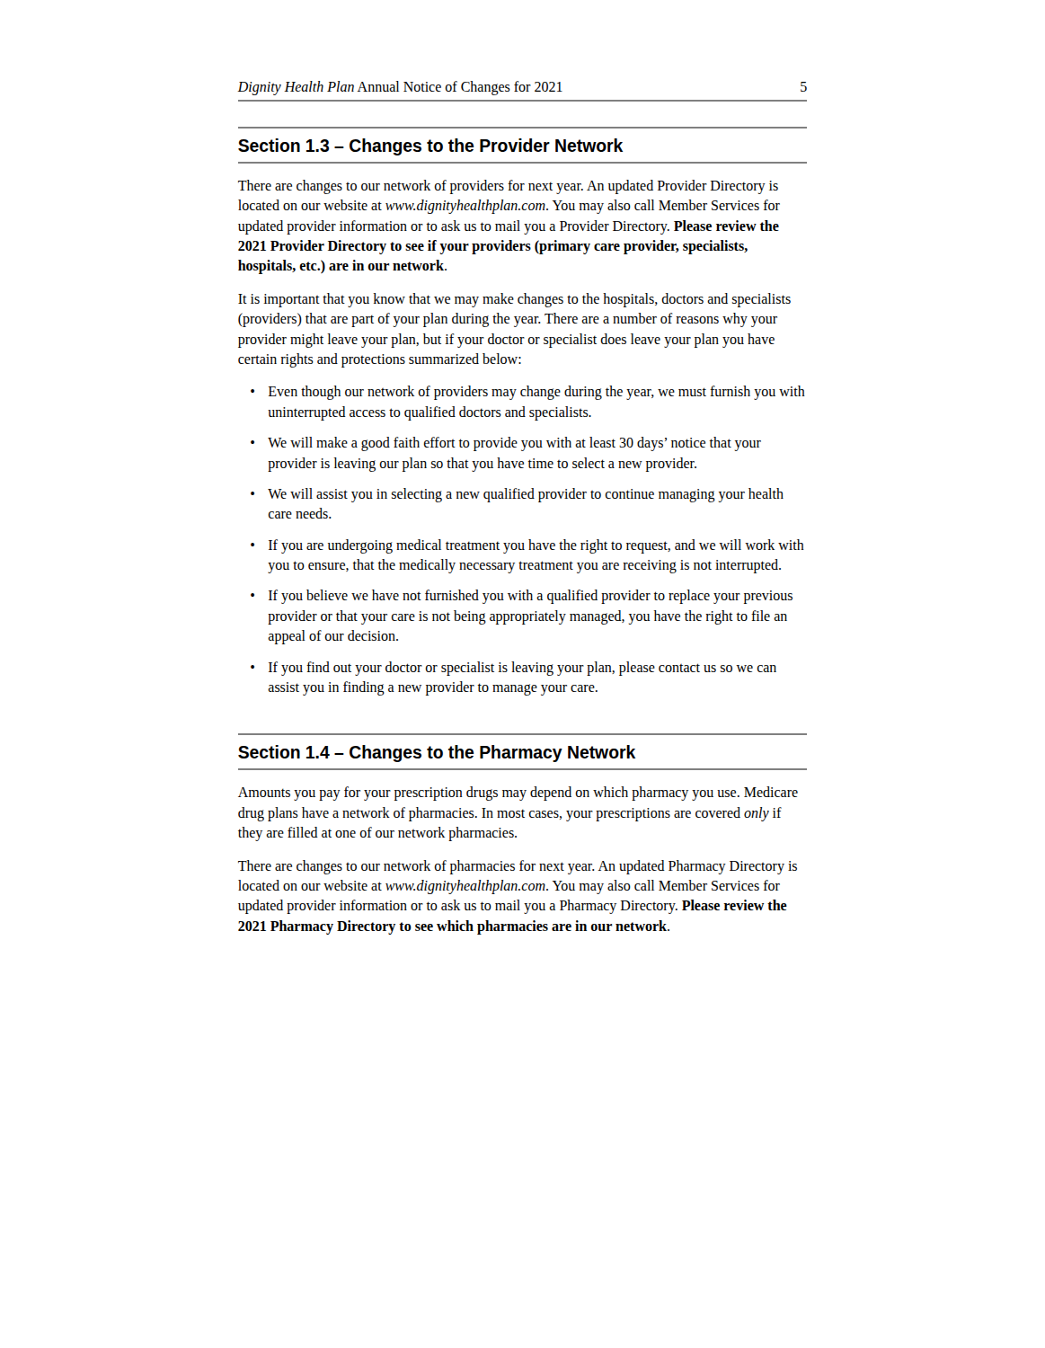Dignity Health Plan Annual Notice of Changes for 2021
5
Section 1.3 – Changes to the Provider Network
There are changes to our network of providers for next year. An updated Provider Directory is located on our website at www.dignityhealthplan.com. You may also call Member Services for updated provider information or to ask us to mail you a Provider Directory. Please review the 2021 Provider Directory to see if your providers (primary care provider, specialists, hospitals, etc.) are in our network.
It is important that you know that we may make changes to the hospitals, doctors and specialists (providers) that are part of your plan during the year. There are a number of reasons why your provider might leave your plan, but if your doctor or specialist does leave your plan you have certain rights and protections summarized below:
Even though our network of providers may change during the year, we must furnish you with uninterrupted access to qualified doctors and specialists.
We will make a good faith effort to provide you with at least 30 days’ notice that your provider is leaving our plan so that you have time to select a new provider.
We will assist you in selecting a new qualified provider to continue managing your health care needs.
If you are undergoing medical treatment you have the right to request, and we will work with you to ensure, that the medically necessary treatment you are receiving is not interrupted.
If you believe we have not furnished you with a qualified provider to replace your previous provider or that your care is not being appropriately managed, you have the right to file an appeal of our decision.
If you find out your doctor or specialist is leaving your plan, please contact us so we can assist you in finding a new provider to manage your care.
Section 1.4 – Changes to the Pharmacy Network
Amounts you pay for your prescription drugs may depend on which pharmacy you use. Medicare drug plans have a network of pharmacies. In most cases, your prescriptions are covered only if they are filled at one of our network pharmacies.
There are changes to our network of pharmacies for next year. An updated Pharmacy Directory is located on our website at www.dignityhealthplan.com. You may also call Member Services for updated provider information or to ask us to mail you a Pharmacy Directory. Please review the 2021 Pharmacy Directory to see which pharmacies are in our network.